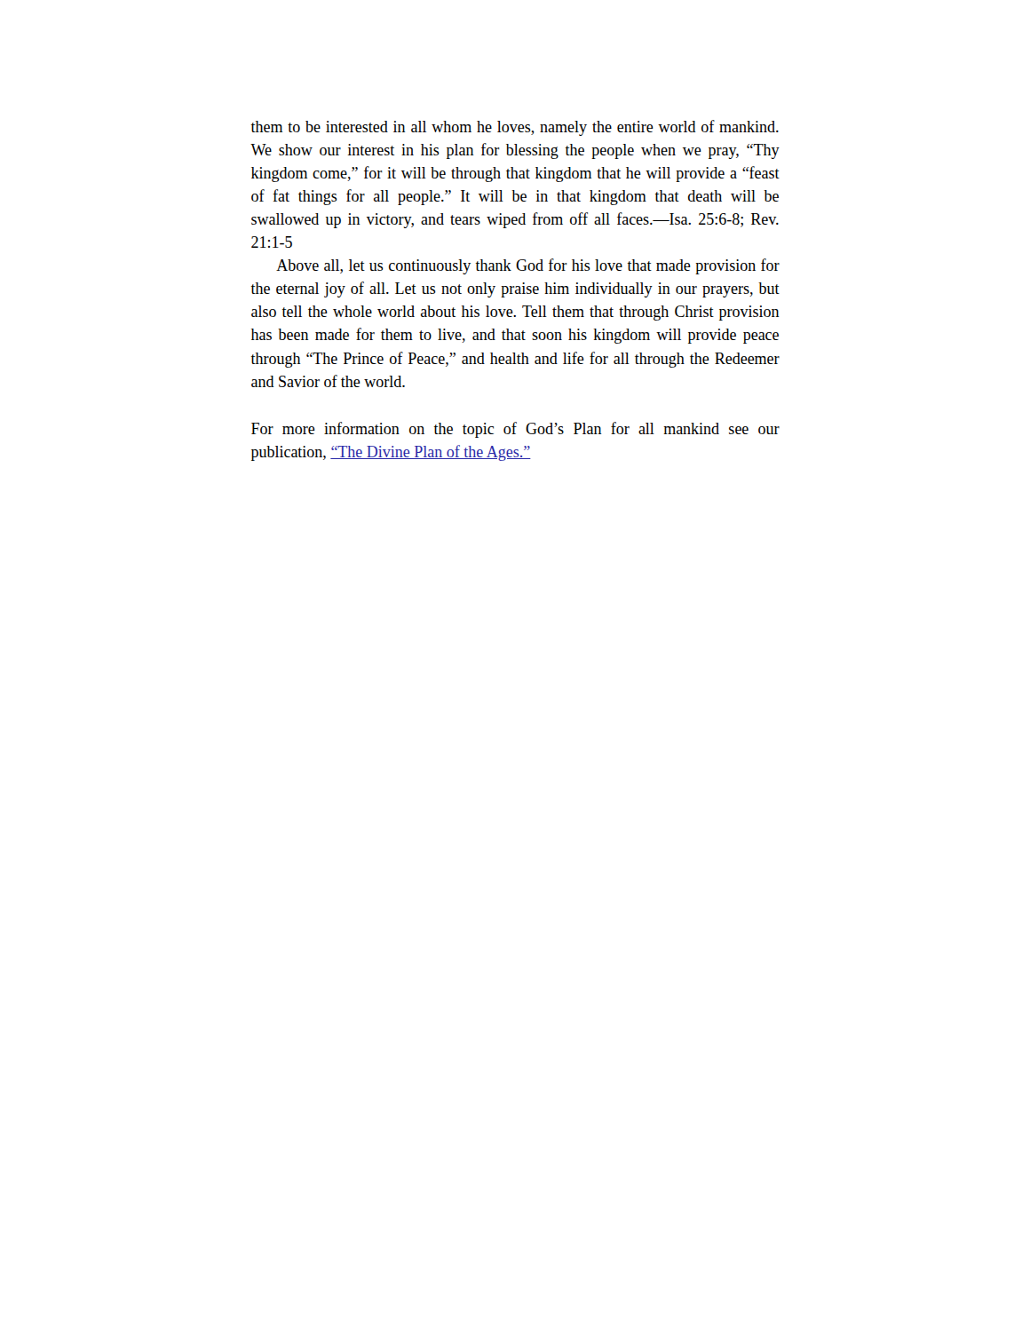them to be interested in all whom he loves, namely the entire world of mankind. We show our interest in his plan for blessing the people when we pray, “Thy kingdom come,” for it will be through that kingdom that he will provide a “feast of fat things for all people.” It will be in that kingdom that death will be swallowed up in victory, and tears wiped from off all faces.—Isa. 25:6-8; Rev. 21:1-5
Above all, let us continuously thank God for his love that made provision for the eternal joy of all. Let us not only praise him individually in our prayers, but also tell the whole world about his love. Tell them that through Christ provision has been made for them to live, and that soon his kingdom will provide peace through “The Prince of Peace,” and health and life for all through the Redeemer and Savior of the world.
For more information on the topic of God’s Plan for all mankind see our publication, “The Divine Plan of the Ages.”